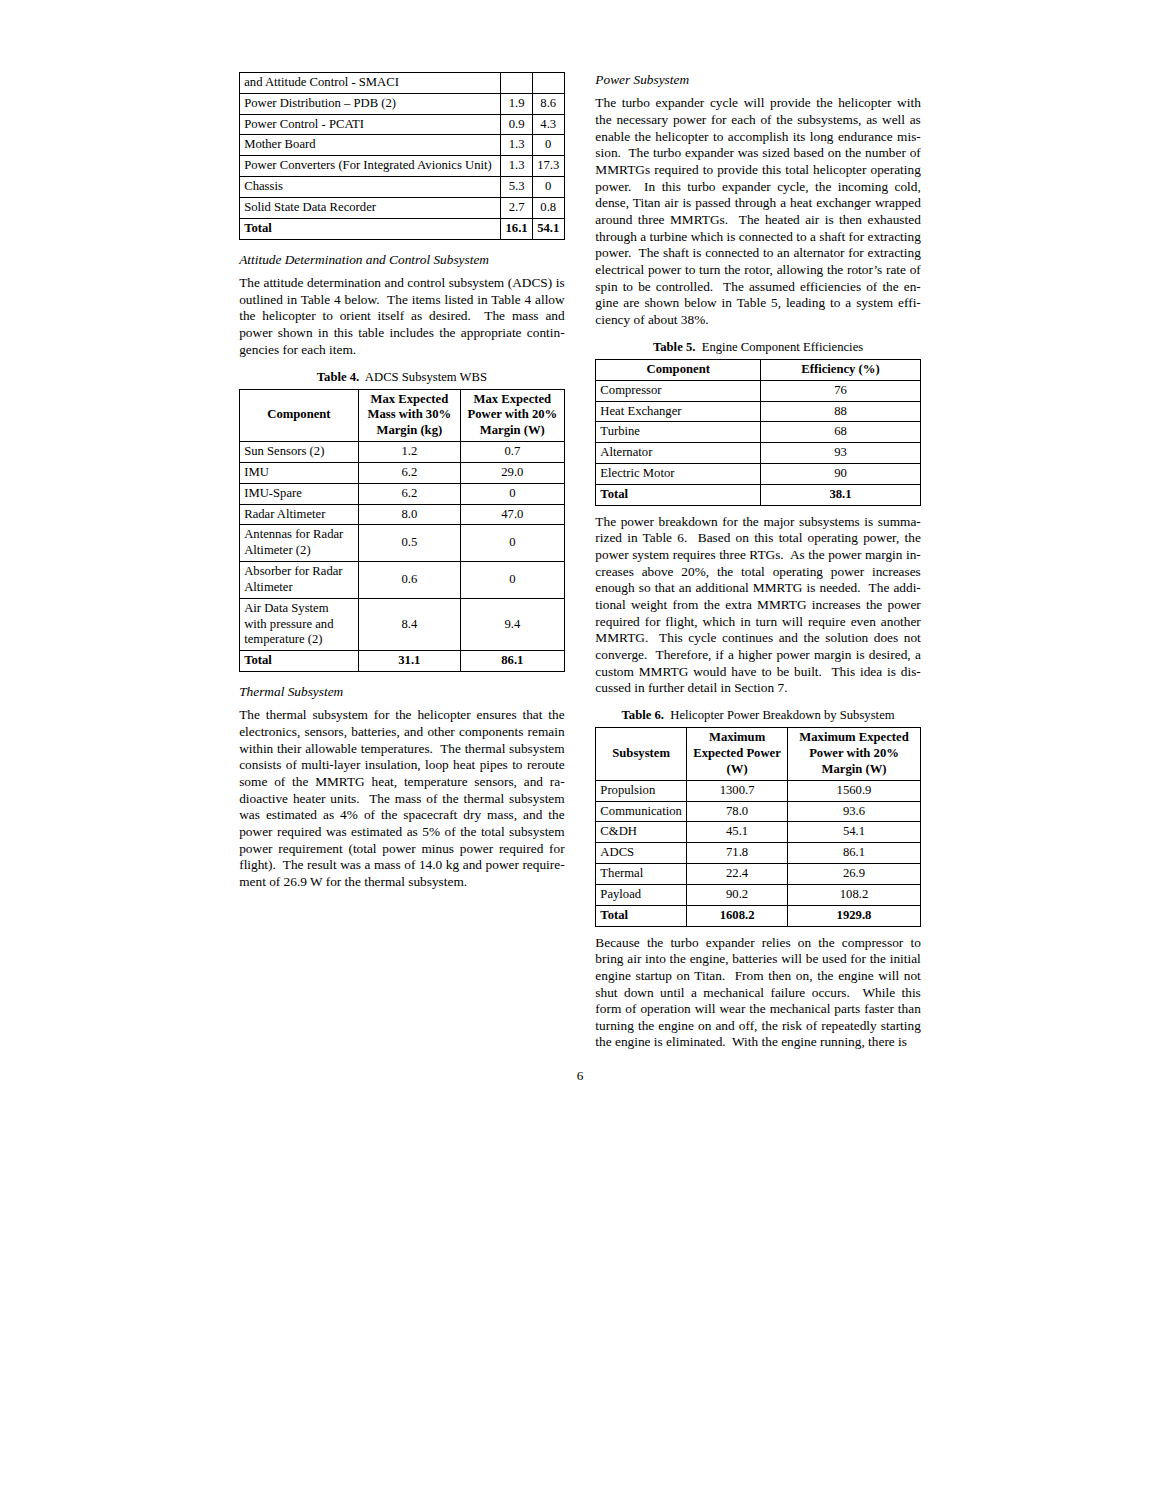| and Attitude Control - SMACI | | |
| Power Distribution – PDB (2) | 1.9 | 8.6 |
| Power Control - PCATI | 0.9 | 4.3 |
| Mother Board | 1.3 | 0 |
| Power Converters (For Integrated Avionics Unit) | 1.3 | 17.3 |
| Chassis | 5.3 | 0 |
| Solid State Data Recorder | 2.7 | 0.8 |
| Total | 16.1 | 54.1 |
Attitude Determination and Control Subsystem
The attitude determination and control subsystem (ADCS) is outlined in Table 4 below. The items listed in Table 4 allow the helicopter to orient itself as desired. The mass and power shown in this table includes the appropriate contingencies for each item.
Table 4. ADCS Subsystem WBS
| Component | Max Expected Mass with 30% Margin (kg) | Max Expected Power with 20% Margin (W) |
| --- | --- | --- |
| Sun Sensors (2) | 1.2 | 0.7 |
| IMU | 6.2 | 29.0 |
| IMU-Spare | 6.2 | 0 |
| Radar Altimeter | 8.0 | 47.0 |
| Antennas for Radar Altimeter (2) | 0.5 | 0 |
| Absorber for Radar Altimeter | 0.6 | 0 |
| Air Data System with pressure and temperature (2) | 8.4 | 9.4 |
| Total | 31.1 | 86.1 |
Thermal Subsystem
The thermal subsystem for the helicopter ensures that the electronics, sensors, batteries, and other components remain within their allowable temperatures. The thermal subsystem consists of multi-layer insulation, loop heat pipes to reroute some of the MMRTG heat, temperature sensors, and radioactive heater units. The mass of the thermal subsystem was estimated as 4% of the spacecraft dry mass, and the power required was estimated as 5% of the total subsystem power requirement (total power minus power required for flight). The result was a mass of 14.0 kg and power requirement of 26.9 W for the thermal subsystem.
Power Subsystem
The turbo expander cycle will provide the helicopter with the necessary power for each of the subsystems, as well as enable the helicopter to accomplish its long endurance mission. The turbo expander was sized based on the number of MMRTGs required to provide this total helicopter operating power. In this turbo expander cycle, the incoming cold, dense, Titan air is passed through a heat exchanger wrapped around three MMRTGs. The heated air is then exhausted through a turbine which is connected to a shaft for extracting power. The shaft is connected to an alternator for extracting electrical power to turn the rotor, allowing the rotor’s rate of spin to be controlled. The assumed efficiencies of the engine are shown below in Table 5, leading to a system efficiency of about 38%.
Table 5. Engine Component Efficiencies
| Component | Efficiency (%) |
| --- | --- |
| Compressor | 76 |
| Heat Exchanger | 88 |
| Turbine | 68 |
| Alternator | 93 |
| Electric Motor | 90 |
| Total | 38.1 |
The power breakdown for the major subsystems is summarized in Table 6. Based on this total operating power, the power system requires three RTGs. As the power margin increases above 20%, the total operating power increases enough so that an additional MMRTG is needed. The additional weight from the extra MMRTG increases the power required for flight, which in turn will require even another MMRTG. This cycle continues and the solution does not converge. Therefore, if a higher power margin is desired, a custom MMRTG would have to be built. This idea is discussed in further detail in Section 7.
Table 6. Helicopter Power Breakdown by Subsystem
| Subsystem | Maximum Expected Power (W) | Maximum Expected Power with 20% Margin (W) |
| --- | --- | --- |
| Propulsion | 1300.7 | 1560.9 |
| Communication | 78.0 | 93.6 |
| C&DH | 45.1 | 54.1 |
| ADCS | 71.8 | 86.1 |
| Thermal | 22.4 | 26.9 |
| Payload | 90.2 | 108.2 |
| Total | 1608.2 | 1929.8 |
Because the turbo expander relies on the compressor to bring air into the engine, batteries will be used for the initial engine startup on Titan. From then on, the engine will not shut down until a mechanical failure occurs. While this form of operation will wear the mechanical parts faster than turning the engine on and off, the risk of repeatedly starting the engine is eliminated. With the engine running, there is
6